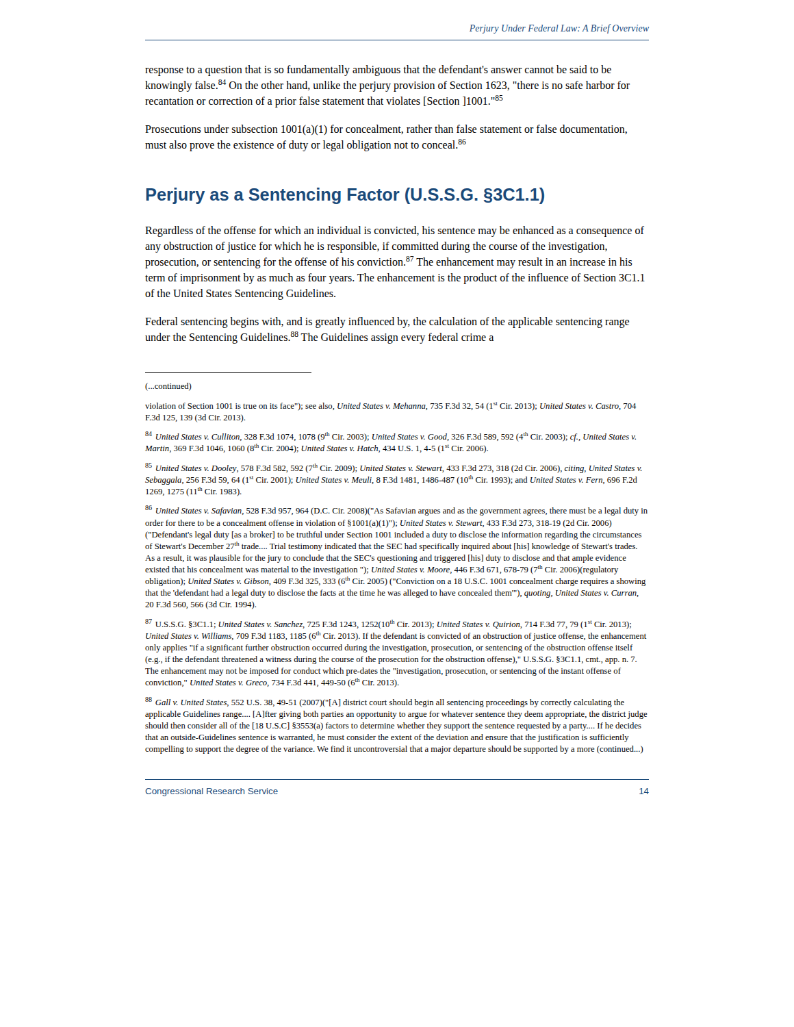Perjury Under Federal Law: A Brief Overview
response to a question that is so fundamentally ambiguous that the defendant's answer cannot be said to be knowingly false.84 On the other hand, unlike the perjury provision of Section 1623, "there is no safe harbor for recantation or correction of a prior false statement that violates [Section ]1001."85
Prosecutions under subsection 1001(a)(1) for concealment, rather than false statement or false documentation, must also prove the existence of duty or legal obligation not to conceal.86
Perjury as a Sentencing Factor (U.S.S.G. §3C1.1)
Regardless of the offense for which an individual is convicted, his sentence may be enhanced as a consequence of any obstruction of justice for which he is responsible, if committed during the course of the investigation, prosecution, or sentencing for the offense of his conviction.87 The enhancement may result in an increase in his term of imprisonment by as much as four years. The enhancement is the product of the influence of Section 3C1.1 of the United States Sentencing Guidelines.
Federal sentencing begins with, and is greatly influenced by, the calculation of the applicable sentencing range under the Sentencing Guidelines.88 The Guidelines assign every federal crime a
(...continued)
violation of Section 1001 is true on its face"); see also, United States v. Mehanna, 735 F.3d 32, 54 (1st Cir. 2013); United States v. Castro, 704 F.3d 125, 139 (3d Cir. 2013).
84 United States v. Culliton, 328 F.3d 1074, 1078 (9th Cir. 2003); United States v. Good, 326 F.3d 589, 592 (4th Cir. 2003); cf., United States v. Martin, 369 F.3d 1046, 1060 (8th Cir. 2004); United States v. Hatch, 434 U.S. 1, 4-5 (1st Cir. 2006).
85 United States v. Dooley, 578 F.3d 582, 592 (7th Cir. 2009); United States v. Stewart, 433 F.3d 273, 318 (2d Cir. 2006), citing, United States v. Sebaggala, 256 F.3d 59, 64 (1st Cir. 2001); United States v. Meuli, 8 F.3d 1481, 1486-487 (10th Cir. 1993); and United States v. Fern, 696 F.2d 1269, 1275 (11th Cir. 1983).
86 United States v. Safavian, 528 F.3d 957, 964 (D.C. Cir. 2008)("As Safavian argues and as the government agrees, there must be a legal duty in order for there to be a concealment offense in violation of §1001(a)(1)"); United States v. Stewart, 433 F.3d 273, 318-19 (2d Cir. 2006)("Defendant's legal duty [as a broker] to be truthful under Section 1001 included a duty to disclose the information regarding the circumstances of Stewart's December 27th trade.... Trial testimony indicated that the SEC had specifically inquired about [his] knowledge of Stewart's trades. As a result, it was plausible for the jury to conclude that the SEC's questioning and triggered [his] duty to disclose and that ample evidence existed that his concealment was material to the investigation "); United States v. Moore, 446 F.3d 671, 678-79 (7th Cir. 2006)(regulatory obligation); United States v. Gibson, 409 F.3d 325, 333 (6th Cir. 2005) ("Conviction on a 18 U.S.C. 1001 concealment charge requires a showing that the 'defendant had a legal duty to disclose the facts at the time he was alleged to have concealed them'"), quoting, United States v. Curran, 20 F.3d 560, 566 (3d Cir. 1994).
87 U.S.S.G. §3C1.1; United States v. Sanchez, 725 F.3d 1243, 1252(10th Cir. 2013); United States v. Quirion, 714 F.3d 77, 79 (1st Cir. 2013); United States v. Williams, 709 F.3d 1183, 1185 (6th Cir. 2013). If the defendant is convicted of an obstruction of justice offense, the enhancement only applies "if a significant further obstruction occurred during the investigation, prosecution, or sentencing of the obstruction offense itself (e.g., if the defendant threatened a witness during the course of the prosecution for the obstruction offense)," U.S.S.G. §3C1.1, cmt., app. n. 7. The enhancement may not be imposed for conduct which pre-dates the "investigation, prosecution, or sentencing of the instant offense of conviction," United States v. Greco, 734 F.3d 441, 449-50 (6th Cir. 2013).
88 Gall v. United States, 552 U.S. 38, 49-51 (2007)("[A] district court should begin all sentencing proceedings by correctly calculating the applicable Guidelines range.... [A]fter giving both parties an opportunity to argue for whatever sentence they deem appropriate, the district judge should then consider all of the [18 U.S.C] §3553(a) factors to determine whether they support the sentence requested by a party.... If he decides that an outside-Guidelines sentence is warranted, he must consider the extent of the deviation and ensure that the justification is sufficiently compelling to support the degree of the variance. We find it uncontroversial that a major departure should be supported by a more (continued...)
Congressional Research Service 14